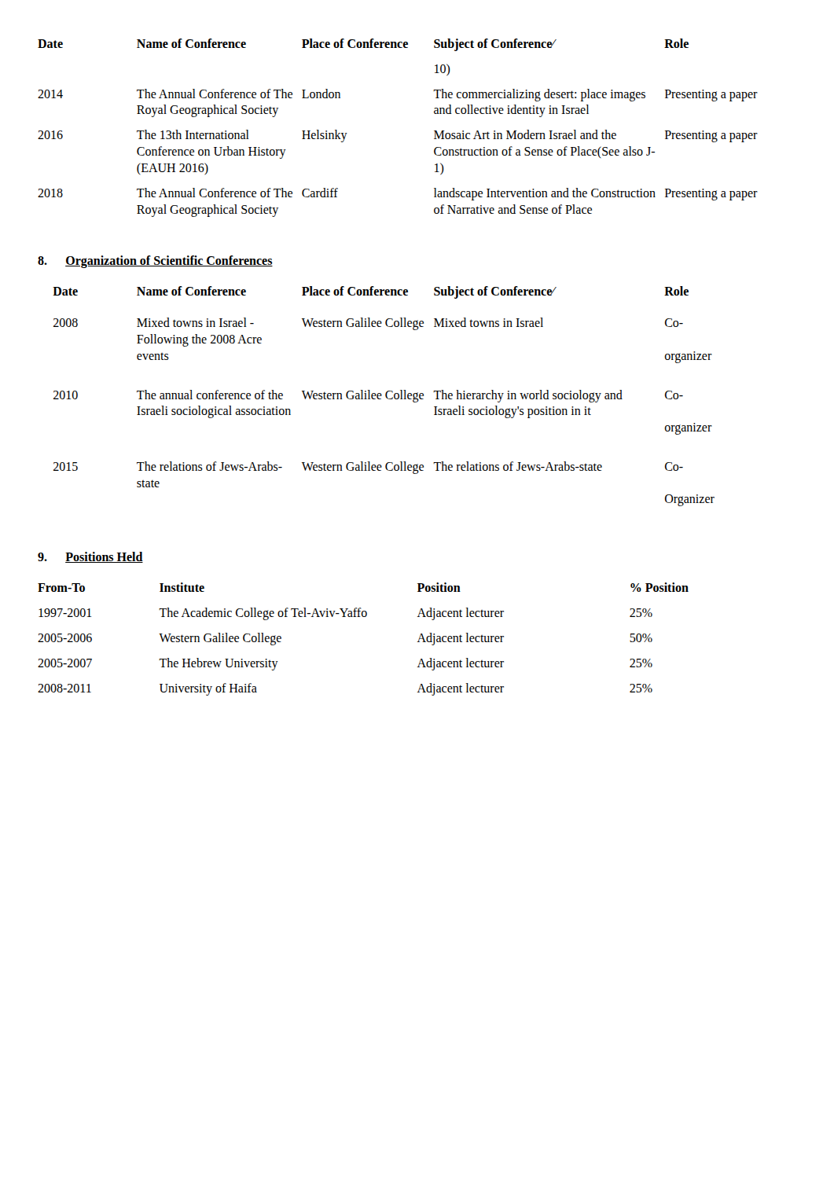| Date | Name of Conference | Place of Conference | Subject of Conference ⁄ | Role |
| --- | --- | --- | --- | --- |
| | | | 10) | |
| 2014 | The Annual Conference of The Royal Geographical Society | London | The commercializing desert: place images and collective identity in Israel | Presenting a paper |
| 2016 | The 13th International Conference on Urban History (EAUH 2016) | Helsinky | Mosaic Art in Modern Israel and the Construction of a Sense of Place(See also J-1) | Presenting a paper |
| 2018 | The Annual Conference of The Royal Geographical Society | Cardiff | landscape Intervention and the Construction of Narrative and Sense of Place | Presenting a paper |
8. Organization of Scientific Conferences
| Date | Name of Conference | Place of Conference | Subject of Conference ⁄ | Role |
| --- | --- | --- | --- | --- |
| 2008 | Mixed towns in Israel - Following the 2008 Acre events | Western Galilee College | Mixed towns in Israel | Co- organizer |
| 2010 | The annual conference of the Israeli sociological association | Western Galilee College | The hierarchy in world sociology and Israeli sociology's position in it | Co- organizer |
| 2015 | The relations of Jews-Arabs-state | Western Galilee College | The relations of Jews-Arabs-state | Co- Organizer |
9. Positions Held
| From-To | Institute | Position | % Position |
| --- | --- | --- | --- |
| 1997-2001 | The Academic College of Tel-Aviv-Yaffo | Adjacent lecturer | 25% |
| 2005-2006 | Western Galilee College | Adjacent lecturer | 50% |
| 2005-2007 | The Hebrew University | Adjacent lecturer | 25% |
| 2008-2011 | University of Haifa | Adjacent lecturer | 25% |